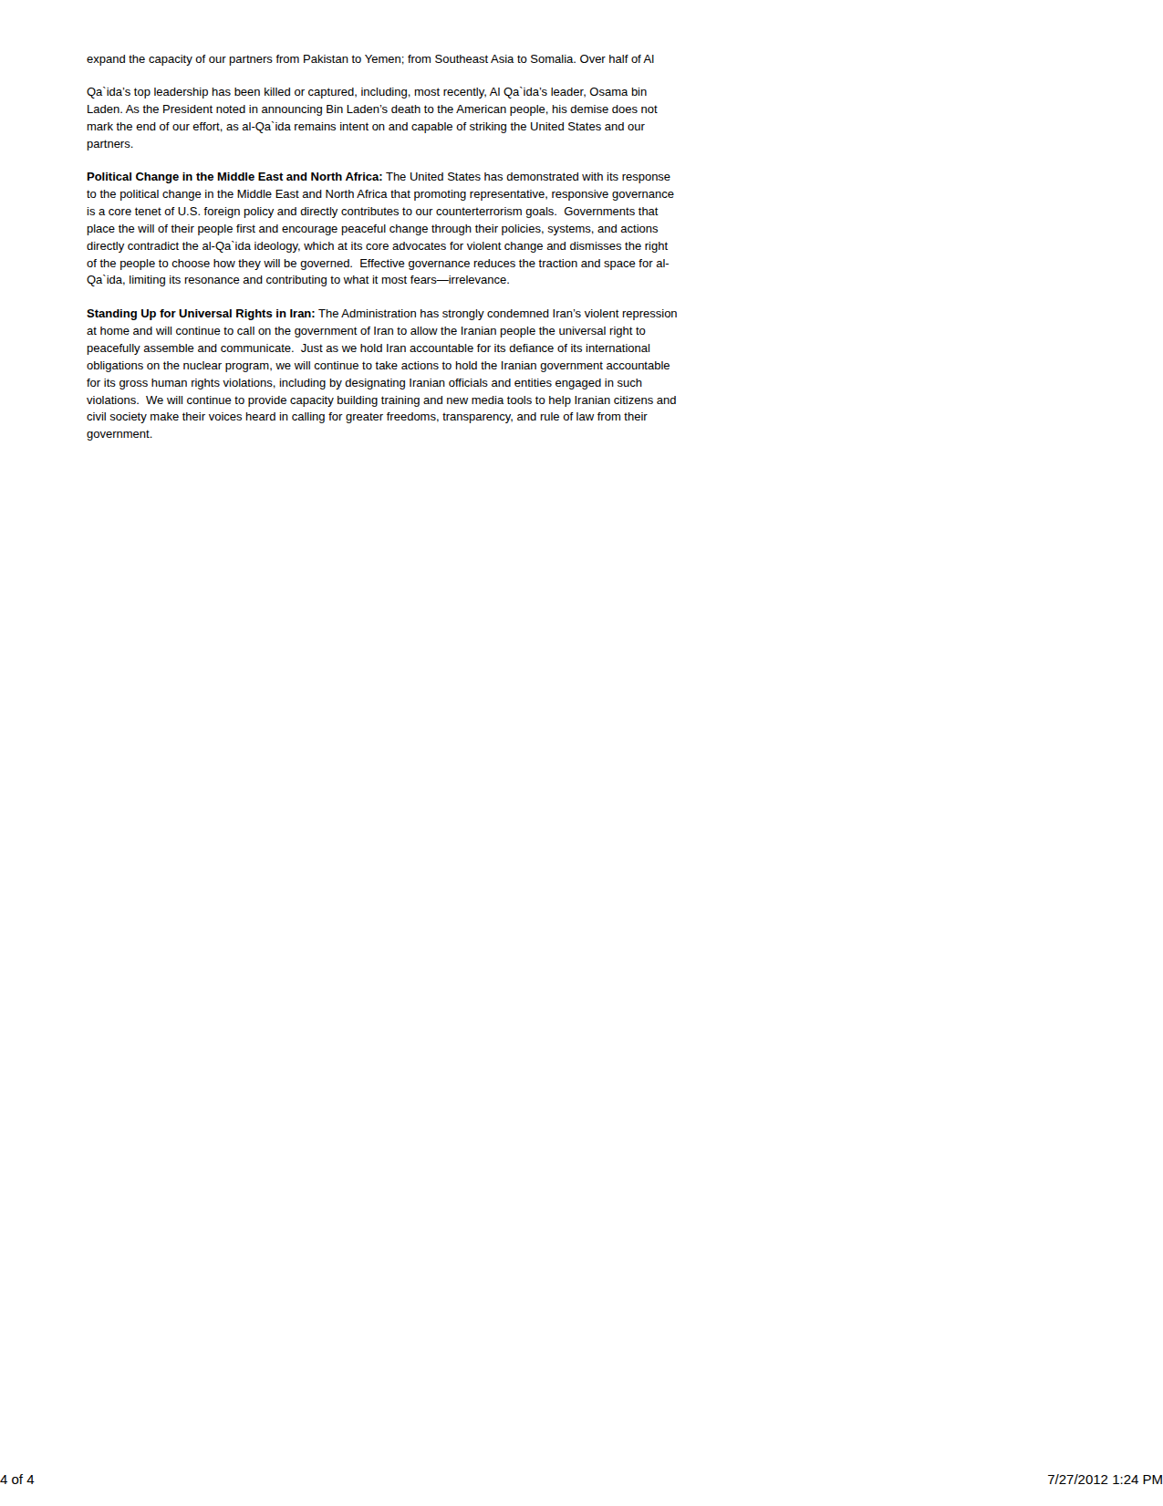FACT SHEET: "A Moment of Opportunity" in the Middle East and North ... http://www.whitehouse.gov/the-press-office/2011/05/19/fact-sheet-mome...
expand the capacity of our partners from Pakistan to Yemen; from Southeast Asia to Somalia. Over half of Al
Qa`ida’s top leadership has been killed or captured, including, most recently, Al Qa`ida’s leader, Osama bin Laden. As the President noted in announcing Bin Laden’s death to the American people, his demise does not mark the end of our effort, as al-Qa`ida remains intent on and capable of striking the United States and our partners.
Political Change in the Middle East and North Africa: The United States has demonstrated with its response to the political change in the Middle East and North Africa that promoting representative, responsive governance is a core tenet of U.S. foreign policy and directly contributes to our counterterrorism goals. Governments that place the will of their people first and encourage peaceful change through their policies, systems, and actions directly contradict the al-Qa`ida ideology, which at its core advocates for violent change and dismisses the right of the people to choose how they will be governed. Effective governance reduces the traction and space for al-Qa`ida, limiting its resonance and contributing to what it most fears—irrelevance.
Standing Up for Universal Rights in Iran: The Administration has strongly condemned Iran’s violent repression at home and will continue to call on the government of Iran to allow the Iranian people the universal right to peacefully assemble and communicate. Just as we hold Iran accountable for its defiance of its international obligations on the nuclear program, we will continue to take actions to hold the Iranian government accountable for its gross human rights violations, including by designating Iranian officials and entities engaged in such violations. We will continue to provide capacity building training and new media tools to help Iranian citizens and civil society make their voices heard in calling for greater freedoms, transparency, and rule of law from their government.
4 of 4 7/27/2012 1:24 PM